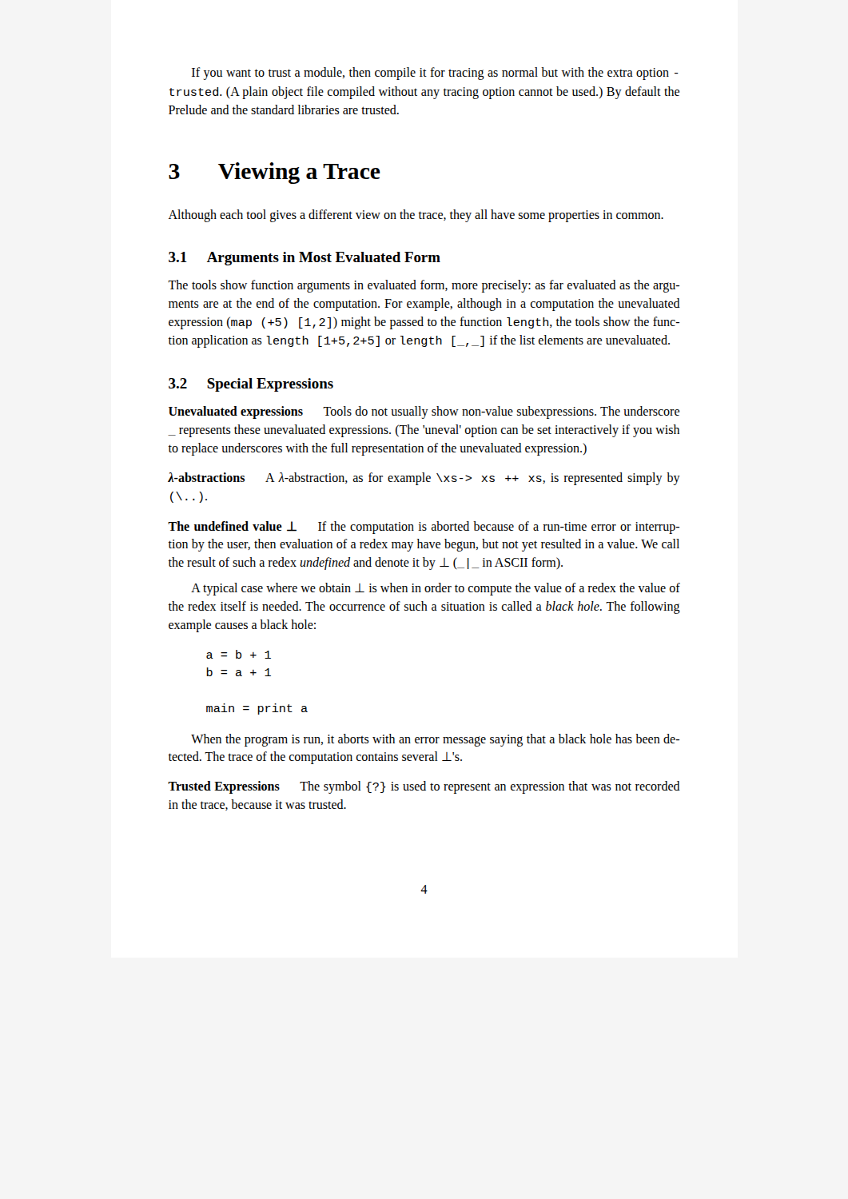If you want to trust a module, then compile it for tracing as normal but with the extra option -trusted. (A plain object file compiled without any tracing option cannot be used.) By default the Prelude and the standard libraries are trusted.
3 Viewing a Trace
Although each tool gives a different view on the trace, they all have some properties in common.
3.1 Arguments in Most Evaluated Form
The tools show function arguments in evaluated form, more precisely: as far evaluated as the arguments are at the end of the computation. For example, although in a computation the unevaluated expression (map (+5) [1,2]) might be passed to the function length, the tools show the function application as length [1+5,2+5] or length [_,_] if the list elements are unevaluated.
3.2 Special Expressions
Unevaluated expressions Tools do not usually show non-value subexpressions. The underscore _ represents these unevaluated expressions. (The 'uneval' option can be set interactively if you wish to replace underscores with the full representation of the unevaluated expression.)
λ-abstractions A λ-abstraction, as for example \xs-> xs ++ xs, is represented simply by (\..).
The undefined value ⊥ If the computation is aborted because of a run-time error or interruption by the user, then evaluation of a redex may have begun, but not yet resulted in a value. We call the result of such a redex undefined and denote it by ⊥ (_|_ in ASCII form).
A typical case where we obtain ⊥ is when in order to compute the value of a redex the value of the redex itself is needed. The occurrence of such a situation is called a black hole. The following example causes a black hole:
a = b + 1
b = a + 1

main = print a
When the program is run, it aborts with an error message saying that a black hole has been detected. The trace of the computation contains several ⊥'s.
Trusted Expressions The symbol {?} is used to represent an expression that was not recorded in the trace, because it was trusted.
4